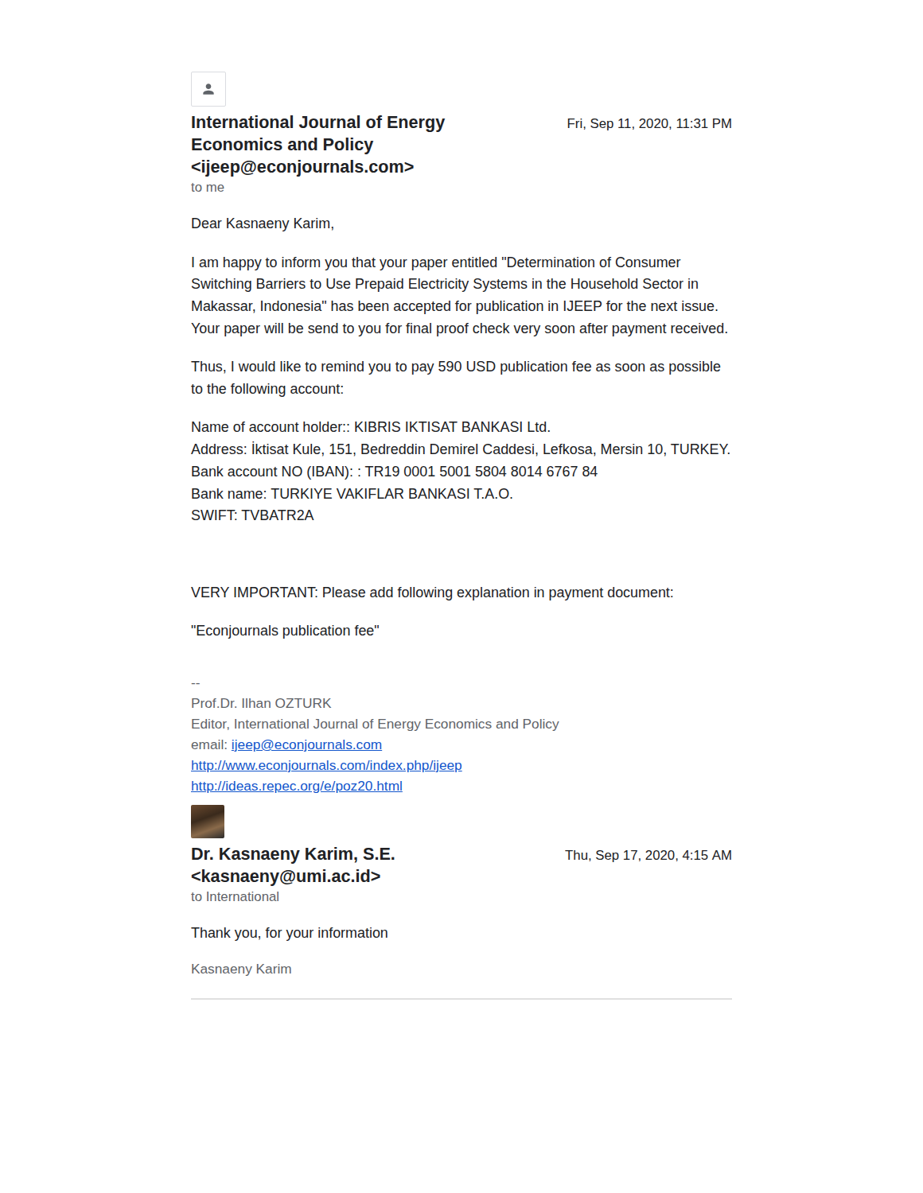International Journal of Energy Economics and Policy <ijeep@econjournals.com>
Fri, Sep 11, 2020, 11:31 PM
to me
Dear Kasnaeny Karim,
I am happy to inform you that your paper entitled "Determination of Consumer Switching Barriers to Use Prepaid Electricity Systems in the Household Sector in Makassar, Indonesia" has been accepted for publication in IJEEP for the next issue. Your paper will be send to you for final proof check very soon after payment received.
Thus, I would like to remind you to pay 590 USD publication fee as soon as possible to the following account:
Name of account holder:: KIBRIS IKTISAT BANKASI Ltd.
Address: İktisat Kule, 151, Bedreddin Demirel Caddesi, Lefkosa, Mersin 10, TURKEY.
Bank account NO (IBAN): : TR19 0001 5001 5804 8014 6767 84
Bank name: TURKIYE VAKIFLAR BANKASI T.A.O.
SWIFT: TVBATR2A
VERY IMPORTANT: Please add following explanation in payment document:
"Econjournals publication fee"
--
Prof.Dr. Ilhan OZTURK
Editor, International Journal of Energy Economics and Policy
email: ijeep@econjournals.com
http://www.econjournals.com/index.php/ijeep
http://ideas.repec.org/e/poz20.html
Dr. Kasnaeny Karim, S.E. <kasnaeny@umi.ac.id>
Thu, Sep 17, 2020, 4:15 AM
to International
Thank you, for your information
Kasnaeny Karim